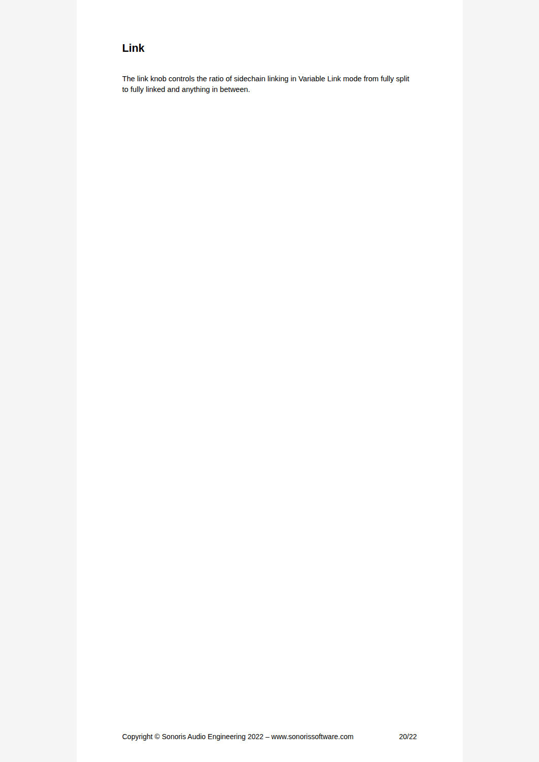Link
The link knob controls the ratio of sidechain linking in Variable Link mode from fully split to fully linked and anything in between.
Copyright © Sonoris Audio Engineering 2022 – www.sonorissoftware.com 20/22